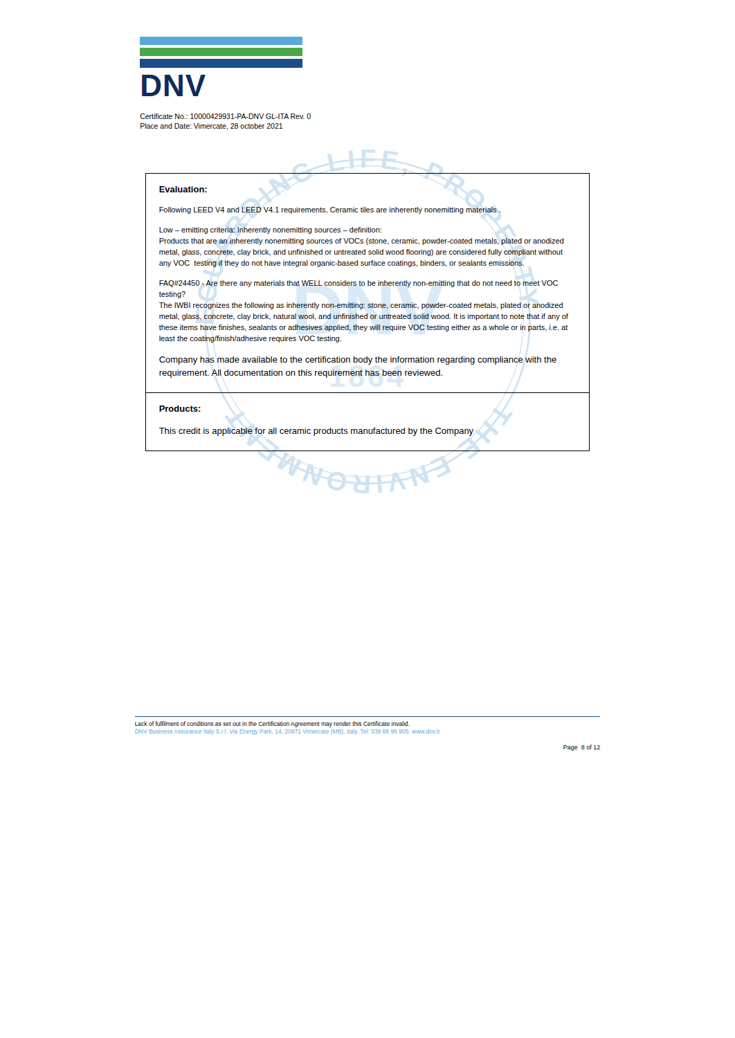DNV
Certificate No.: 10000429931-PA-DNV GL-ITA Rev. 0
Place and Date: Vimercate, 28 october 2021
SAFEGUARDING LIFE, PROPERTY AND THE ENVIRONMENT DNV 1864
Evaluation:
Following LEED V4 and LEED V4.1 requirements, Ceramic tiles are inherently nonemitting materials .
Low – emitting criteria: Inherently nonemitting sources – definition:
Products that are an inherently nonemitting sources of VOCs (stone, ceramic, powder-coated metals, plated or anodized metal, glass, concrete, clay brick, and unfinished or untreated solid wood flooring) are considered fully compliant without any VOC testing if they do not have integral organic-based surface coatings, binders, or sealants emissions.
FAQ#24450 - Are there any materials that WELL considers to be inherently non-emitting that do not need to meet VOC testing?
The IWBI recognizes the following as inherently non-emitting: stone, ceramic, powder-coated metals, plated or anodized metal, glass, concrete, clay brick, natural wool, and unfinished or untreated solid wood. It is important to note that if any of these items have finishes, sealants or adhesives applied, they will require VOC testing either as a whole or in parts, i.e. at least the coating/finish/adhesive requires VOC testing.
Company has made available to the certification body the information regarding compliance with the requirement. All documentation on this requirement has been reviewed.
Products:
This credit is applicable for all ceramic products manufactured by the Company
Lack of fulfilment of conditions as set out in the Certification Agreement may render this Certificate invalid.
DNV Business Assurance Italy S.r.l. Via Energy Park, 14, 20871 Vimercate (MB), Italy. Tel: 039 68 99 905. www.dnv.it
Page 8 of 12